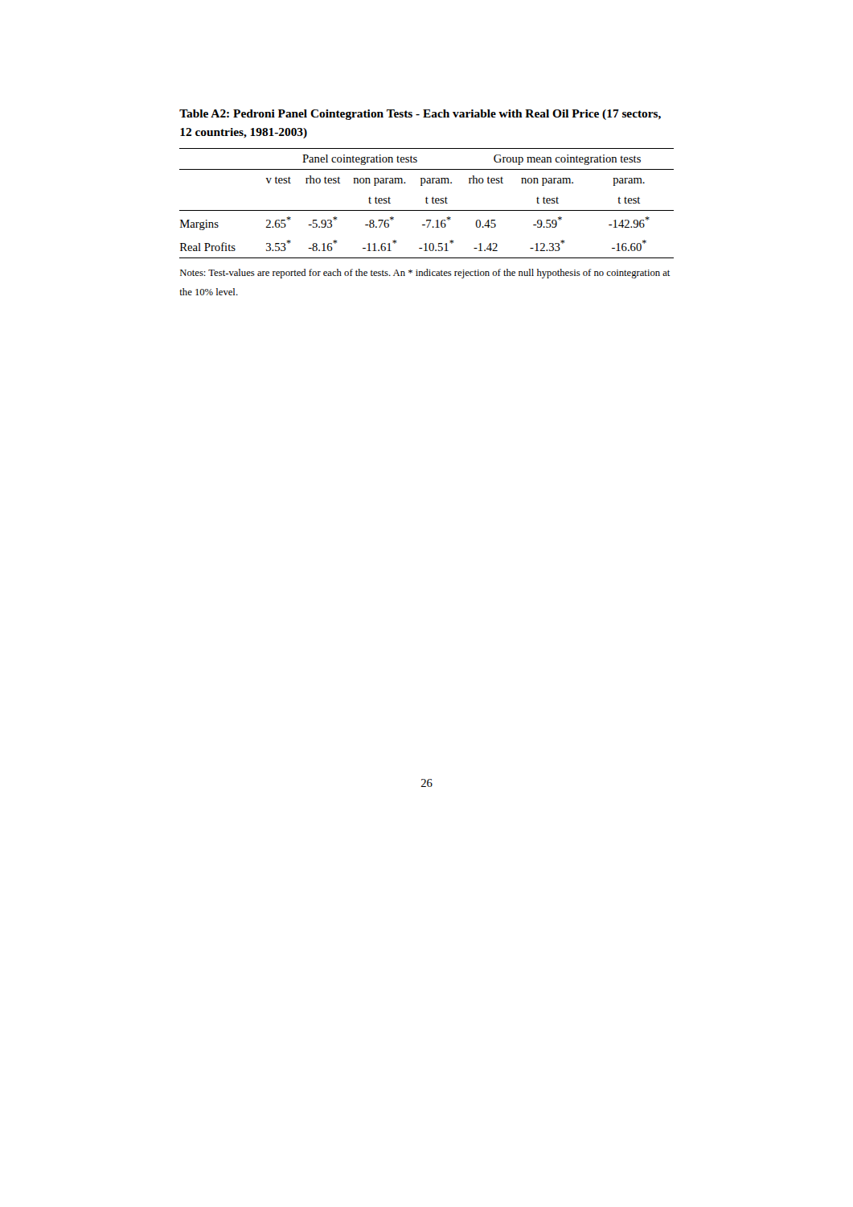Table A2: Pedroni Panel Cointegration Tests - Each variable with Real Oil Price (17 sectors,
12 countries, 1981-2003)
| | Panel cointegration tests | Group mean cointegration tests |
| --- | --- | --- |
| | v test | rho test | non param. | param. | rho test | non param. | param. |
| | | | t test | t test | | t test | t test |
| Margins | 2.65 * | -5.93 * | -8.76 * | -7.16 * | 0.45 | -9.59 * | -142.96 * |
| Real Profits | 3.53 * | -8.16 * | -11.61 * | -10.51 * | -1.42 | -12.33 * | -16.60 * |
Notes: Test-values are reported for each of the tests. An * indicates rejection of the null hypothesis of no cointegration at the 10% level.
26